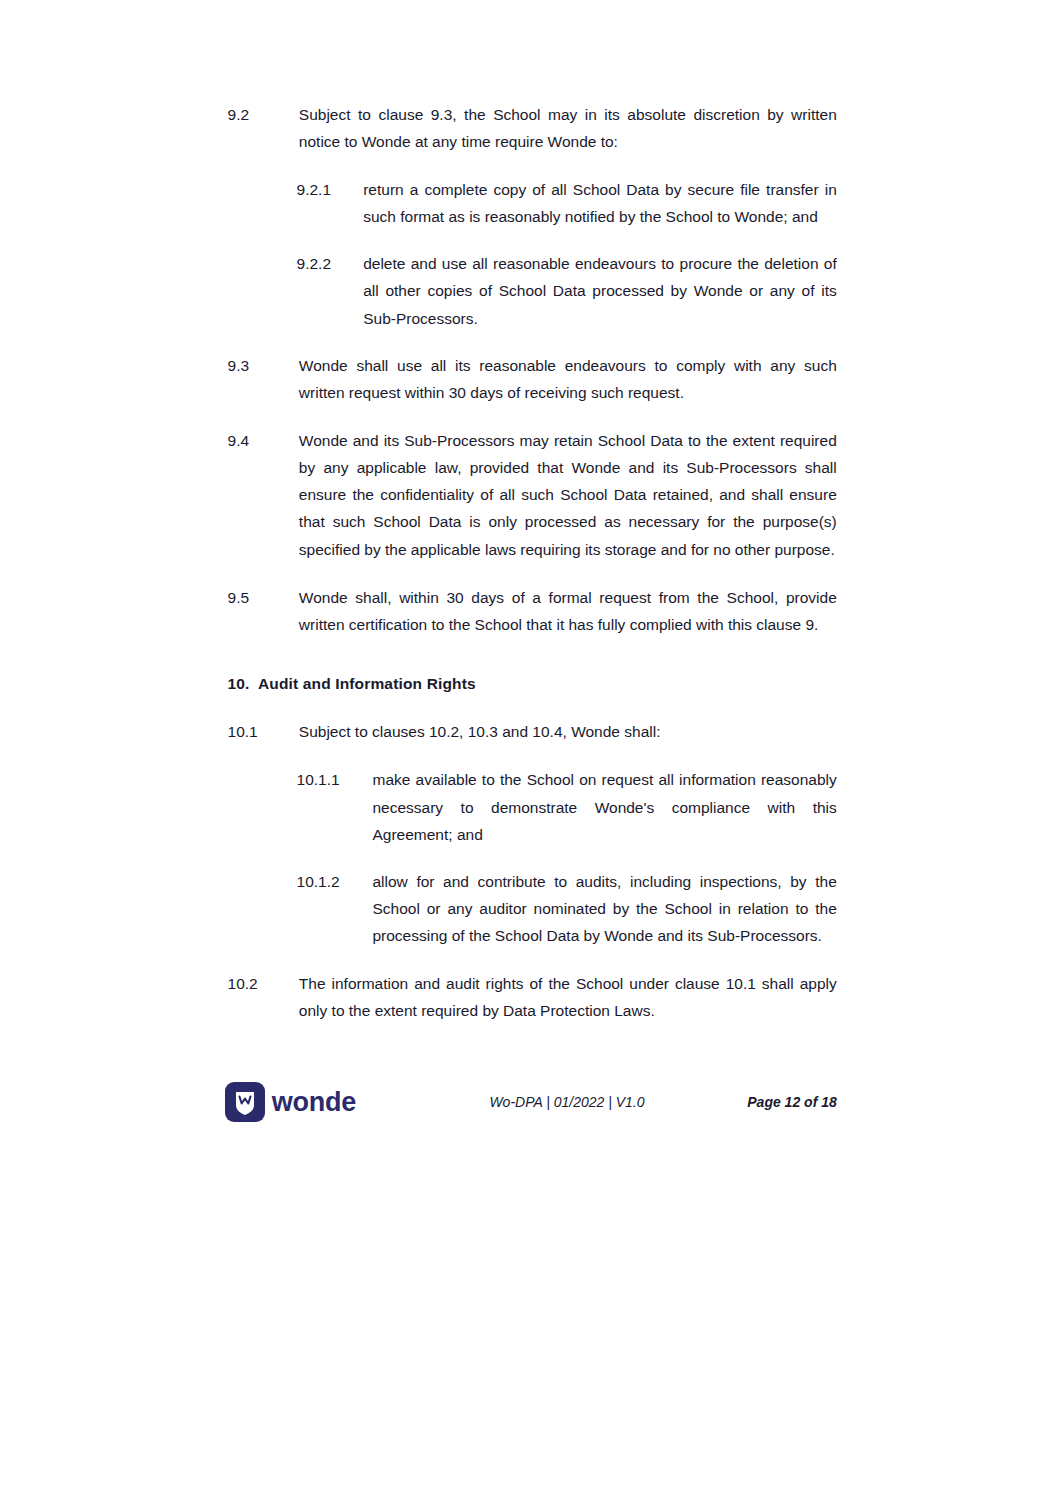9.2
Subject to clause 9.3, the School may in its absolute discretion by written notice to Wonde at any time require Wonde to:
9.2.1
return a complete copy of all School Data by secure file transfer in such format as is reasonably notified by the School to Wonde; and
9.2.2
delete and use all reasonable endeavours to procure the deletion of all other copies of School Data processed by Wonde or any of its Sub-Processors.
9.3
Wonde shall use all its reasonable endeavours to comply with any such written request within 30 days of receiving such request.
9.4
Wonde and its Sub-Processors may retain School Data to the extent required by any applicable law, provided that Wonde and its Sub-Processors shall ensure the confidentiality of all such School Data retained, and shall ensure that such School Data is only processed as necessary for the purpose(s) specified by the applicable laws requiring its storage and for no other purpose.
9.5
Wonde shall, within 30 days of a formal request from the School, provide written certification to the School that it has fully complied with this clause 9.
10. Audit and Information Rights
10.1
Subject to clauses 10.2, 10.3 and 10.4, Wonde shall:
10.1.1
make available to the School on request all information reasonably necessary to demonstrate Wonde's compliance with this Agreement; and
10.1.2
allow for and contribute to audits, including inspections, by the School or any auditor nominated by the School in relation to the processing of the School Data by Wonde and its Sub-Processors.
10.2
The information and audit rights of the School under clause 10.1 shall apply only to the extent required by Data Protection Laws.
wonde
Wo-DPA | 01/2022 | V1.0
Page 12 of 18